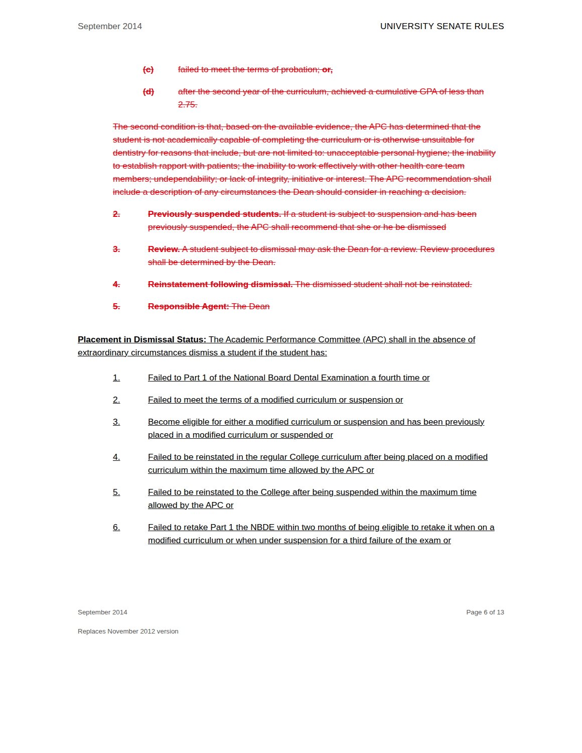September 2014 UNIVERSITY SENATE RULES
(c) failed to meet the terms of probation; or,
(d) after the second year of the curriculum, achieved a cumulative GPA of less than 2.75.
The second condition is that, based on the available evidence, the APC has determined that the student is not academically capable of completing the curriculum or is otherwise unsuitable for dentistry for reasons that include, but are not limited to: unacceptable personal hygiene; the inability to establish rapport with patients; the inability to work effectively with other health care team members; undependability; or lack of integrity, initiative or interest. The APC recommendation shall include a description of any circumstances the Dean should consider in reaching a decision.
2. Previously suspended students. If a student is subject to suspension and has been previously suspended, the APC shall recommend that she or he be dismissed
3. Review. A student subject to dismissal may ask the Dean for a review. Review procedures shall be determined by the Dean.
4. Reinstatement following dismissal. The dismissed student shall not be reinstated.
5. Responsible Agent: The Dean
Placement in Dismissal Status: The Academic Performance Committee (APC) shall in the absence of extraordinary circumstances dismiss a student if the student has:
1. Failed to Part 1 of the National Board Dental Examination a fourth time or
2. Failed to meet the terms of a modified curriculum or suspension or
3. Become eligible for either a modified curriculum or suspension and has been previously placed in a modified curriculum or suspended or
4. Failed to be reinstated in the regular College curriculum after being placed on a modified curriculum within the maximum time allowed by the APC or
5. Failed to be reinstated to the College after being suspended within the maximum time allowed by the APC or
6. Failed to retake Part 1 the NBDE within two months of being eligible to retake it when on a modified curriculum or when under suspension for a third failure of the exam or
September 2014 Page 6 of 13
Replaces November 2012 version